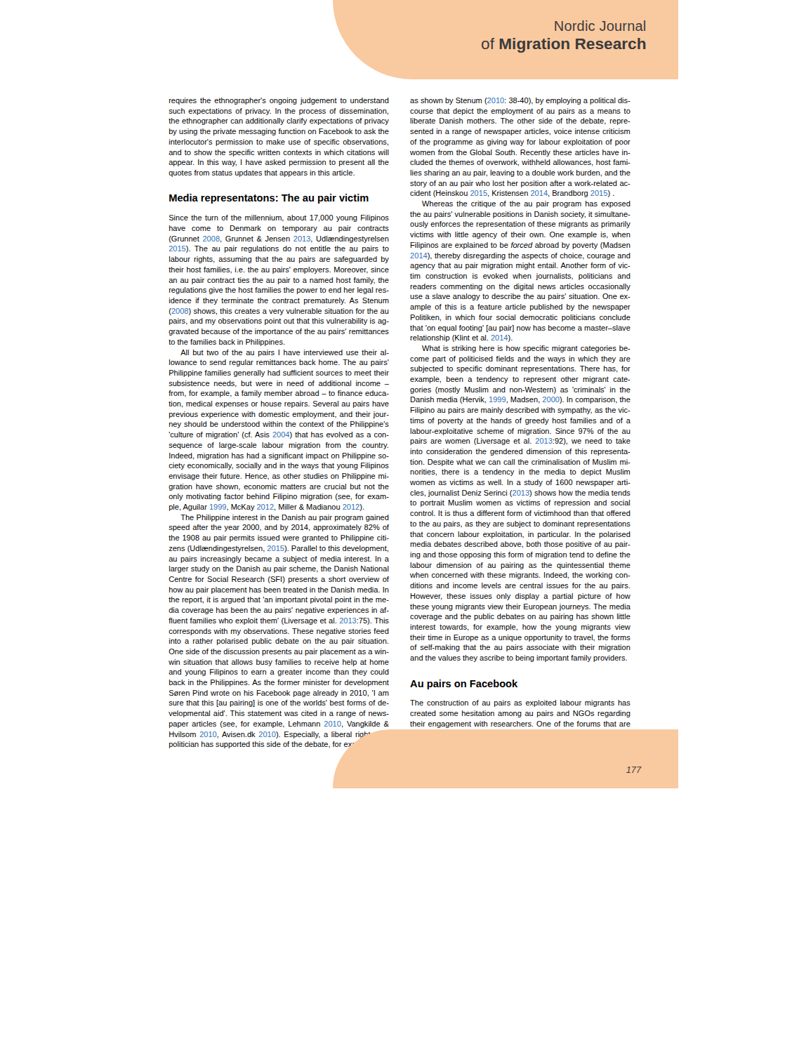Nordic Journal
of Migration Research
requires the ethnographer's ongoing judgement to understand such expectations of privacy. In the process of dissemination, the ethnographer can additionally clarify expectations of privacy by using the private messaging function on Facebook to ask the interlocutor's permission to make use of specific observations, and to show the specific written contexts in which citations will appear. In this way, I have asked permission to present all the quotes from status updates that appears in this article.
Media representatons: The au pair victim
Since the turn of the millennium, about 17,000 young Filipinos have come to Denmark on temporary au pair contracts (Grunnet 2008, Grunnet & Jensen 2013, Udlændingestyrelsen 2015). The au pair regulations do not entitle the au pairs to labour rights, assuming that the au pairs are safeguarded by their host families, i.e. the au pairs' employers. Moreover, since an au pair contract ties the au pair to a named host family, the regulations give the host families the power to end her legal residence if they terminate the contract prematurely. As Stenum (2008) shows, this creates a very vulnerable situation for the au pairs, and my observations point out that this vulnerability is aggravated because of the importance of the au pairs' remittances to the families back in Philippines.
All but two of the au pairs I have interviewed use their allowance to send regular remittances back home. The au pairs' Philippine families generally had sufficient sources to meet their subsistence needs, but were in need of additional income – from, for example, a family member abroad – to finance education, medical expenses or house repairs. Several au pairs have previous experience with domestic employment, and their journey should be understood within the context of the Philippine's 'culture of migration' (cf. Asis 2004) that has evolved as a consequence of large-scale labour migration from the country. Indeed, migration has had a significant impact on Philippine society economically, socially and in the ways that young Filipinos envisage their future. Hence, as other studies on Philippine migration have shown, economic matters are crucial but not the only motivating factor behind Filipino migration (see, for example, Aguilar 1999, McKay 2012, Miller & Madianou 2012).
The Philippine interest in the Danish au pair program gained speed after the year 2000, and by 2014, approximately 82% of the 1908 au pair permits issued were granted to Philippine citizens (Udlændingestyrelsen, 2015). Parallel to this development, au pairs increasingly became a subject of media interest. In a larger study on the Danish au pair scheme, the Danish National Centre for Social Research (SFI) presents a short overview of how au pair placement has been treated in the Danish media. In the report, it is argued that 'an important pivotal point in the media coverage has been the au pairs' negative experiences in affluent families who exploit them' (Liversage et al. 2013:75). This corresponds with my observations. These negative stories feed into a rather polarised public debate on the au pair situation. One side of the discussion presents au pair placement as a win-win situation that allows busy families to receive help at home and young Filipinos to earn a greater income than they could back in the Philippines. As the former minister for development Søren Pind wrote on his Facebook page already in 2010, 'I am sure that this [au pairing] is one of the worlds' best forms of developmental aid'. This statement was cited in a range of newspaper articles (see, for example, Lehmann 2010, Vangkilde & Hvilsom 2010, Avisen.dk 2010). Especially, a liberal right-wing politician has supported this side of the debate, for example,
as shown by Stenum (2010: 38-40), by employing a political discourse that depict the employment of au pairs as a means to liberate Danish mothers. The other side of the debate, represented in a range of newspaper articles, voice intense criticism of the programme as giving way for labour exploitation of poor women from the Global South. Recently these articles have included the themes of overwork, withheld allowances, host families sharing an au pair, leaving to a double work burden, and the story of an au pair who lost her position after a work-related accident (Heinskou 2015, Kristensen 2014, Brandborg 2015) .
Whereas the critique of the au pair program has exposed the au pairs' vulnerable positions in Danish society, it simultaneously enforces the representation of these migrants as primarily victims with little agency of their own. One example is, when Filipinos are explained to be forced abroad by poverty (Madsen 2014), thereby disregarding the aspects of choice, courage and agency that au pair migration might entail. Another form of victim construction is evoked when journalists, politicians and readers commenting on the digital news articles occasionally use a slave analogy to describe the au pairs' situation. One example of this is a feature article published by the newspaper Politiken, in which four social democratic politicians conclude that 'on equal footing' [au pair] now has become a master–slave relationship (Klint et al. 2014).
What is striking here is how specific migrant categories become part of politicised fields and the ways in which they are subjected to specific dominant representations. There has, for example, been a tendency to represent other migrant categories (mostly Muslim and non-Western) as 'criminals' in the Danish media (Hervik, 1999, Madsen, 2000). In comparison, the Filipino au pairs are mainly described with sympathy, as the victims of poverty at the hands of greedy host families and of a labour-exploitative scheme of migration. Since 97% of the au pairs are women (Liversage et al. 2013:92), we need to take into consideration the gendered dimension of this representation. Despite what we can call the criminalisation of Muslim minorities, there is a tendency in the media to depict Muslim women as victims as well. In a study of 1600 newspaper articles, journalist Deniz Serinci (2013) shows how the media tends to portrait Muslim women as victims of repression and social control. It is thus a different form of victimhood than that offered to the au pairs, as they are subject to dominant representations that concern labour exploitation, in particular. In the polarised media debates described above, both those positive of au pairing and those opposing this form of migration tend to define the labour dimension of au pairing as the quintessential theme when concerned with these migrants. Indeed, the working conditions and income levels are central issues for the au pairs. However, these issues only display a partial picture of how these young migrants view their European journeys. The media coverage and the public debates on au pairing has shown little interest towards, for example, how the young migrants view their time in Europe as a unique opportunity to travel, the forms of self-making that the au pairs associate with their migration and the values they ascribe to being important family providers.
Au pairs on Facebook
The construction of au pairs as exploited labour migrants has created some hesitation among au pairs and NGOs regarding their engagement with researchers. One of the forums that are involved in the situation of au pairs in Denmark is the Philippine women's' organization Babaylan Denmark. In their handbook for au pairs (and
177